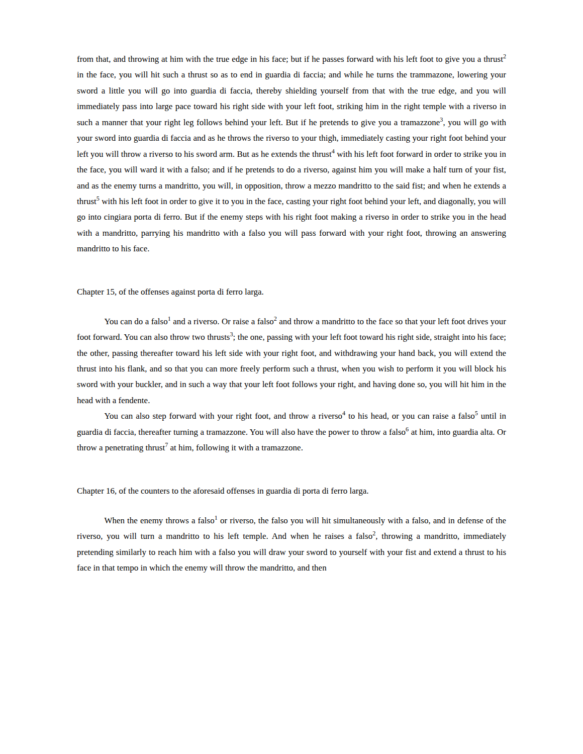from that, and throwing at him with the true edge in his face; but if he passes forward with his left foot to give you a thrust2 in the face, you will hit such a thrust so as to end in guardia di faccia; and while he turns the trammazone, lowering your sword a little you will go into guardia di faccia, thereby shielding yourself from that with the true edge, and you will immediately pass into large pace toward his right side with your left foot, striking him in the right temple with a riverso in such a manner that your right leg follows behind your left. But if he pretends to give you a tramazzone3, you will go with your sword into guardia di faccia and as he throws the riverso to your thigh, immediately casting your right foot behind your left you will throw a riverso to his sword arm. But as he extends the thrust4 with his left foot forward in order to strike you in the face, you will ward it with a falso; and if he pretends to do a riverso, against him you will make a half turn of your fist, and as the enemy turns a mandritto, you will, in opposition, throw a mezzo mandritto to the said fist; and when he extends a thrust5 with his left foot in order to give it to you in the face, casting your right foot behind your left, and diagonally, you will go into cingiara porta di ferro. But if the enemy steps with his right foot making a riverso in order to strike you in the head with a mandritto, parrying his mandritto with a falso you will pass forward with your right foot, throwing an answering mandritto to his face.
Chapter 15, of the offenses against porta di ferro larga.
You can do a falso1 and a riverso. Or raise a falso2 and throw a mandritto to the face so that your left foot drives your foot forward. You can also throw two thrusts3; the one, passing with your left foot toward his right side, straight into his face; the other, passing thereafter toward his left side with your right foot, and withdrawing your hand back, you will extend the thrust into his flank, and so that you can more freely perform such a thrust, when you wish to perform it you will block his sword with your buckler, and in such a way that your left foot follows your right, and having done so, you will hit him in the head with a fendente.
You can also step forward with your right foot, and throw a riverso4 to his head, or you can raise a falso5 until in guardia di faccia, thereafter turning a tramazzone. You will also have the power to throw a falso6 at him, into guardia alta. Or throw a penetrating thrust7 at him, following it with a tramazzone.
Chapter 16, of the counters to the aforesaid offenses in guardia di porta di ferro larga.
When the enemy throws a falso1 or riverso, the falso you will hit simultaneously with a falso, and in defense of the riverso, you will turn a mandritto to his left temple. And when he raises a falso2, throwing a mandritto, immediately pretending similarly to reach him with a falso you will draw your sword to yourself with your fist and extend a thrust to his face in that tempo in which the enemy will throw the mandritto, and then